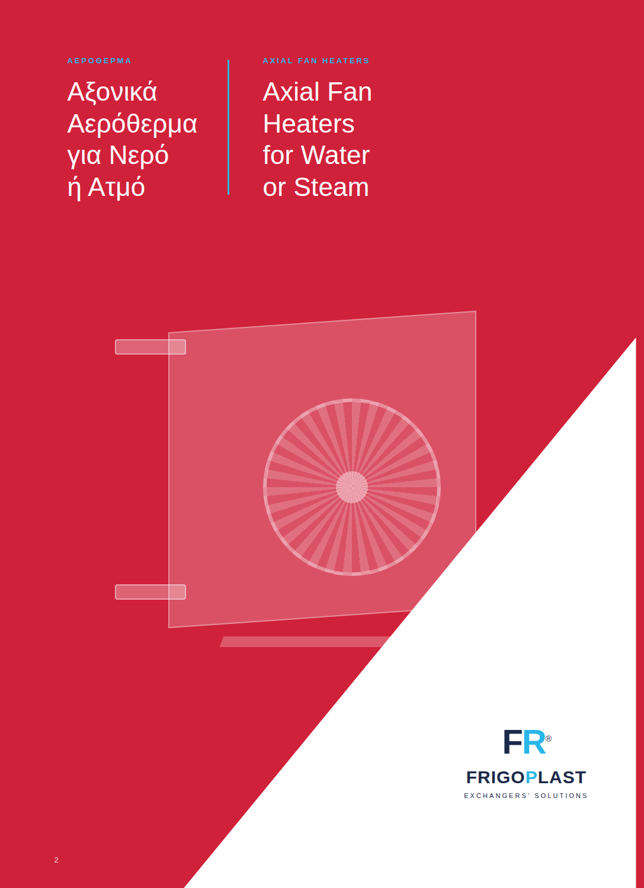ΑΕΡΟΘΕΡΜΑ
Αξονικά
Αερόθερμα
για Νερό
ή Ατμό
AXIAL FAN HEATERS
Axial Fan
Heaters
for Water
or Steam
FR®
FRIGOPLAST
EXCHANGERS’ SOLUTIONS
2